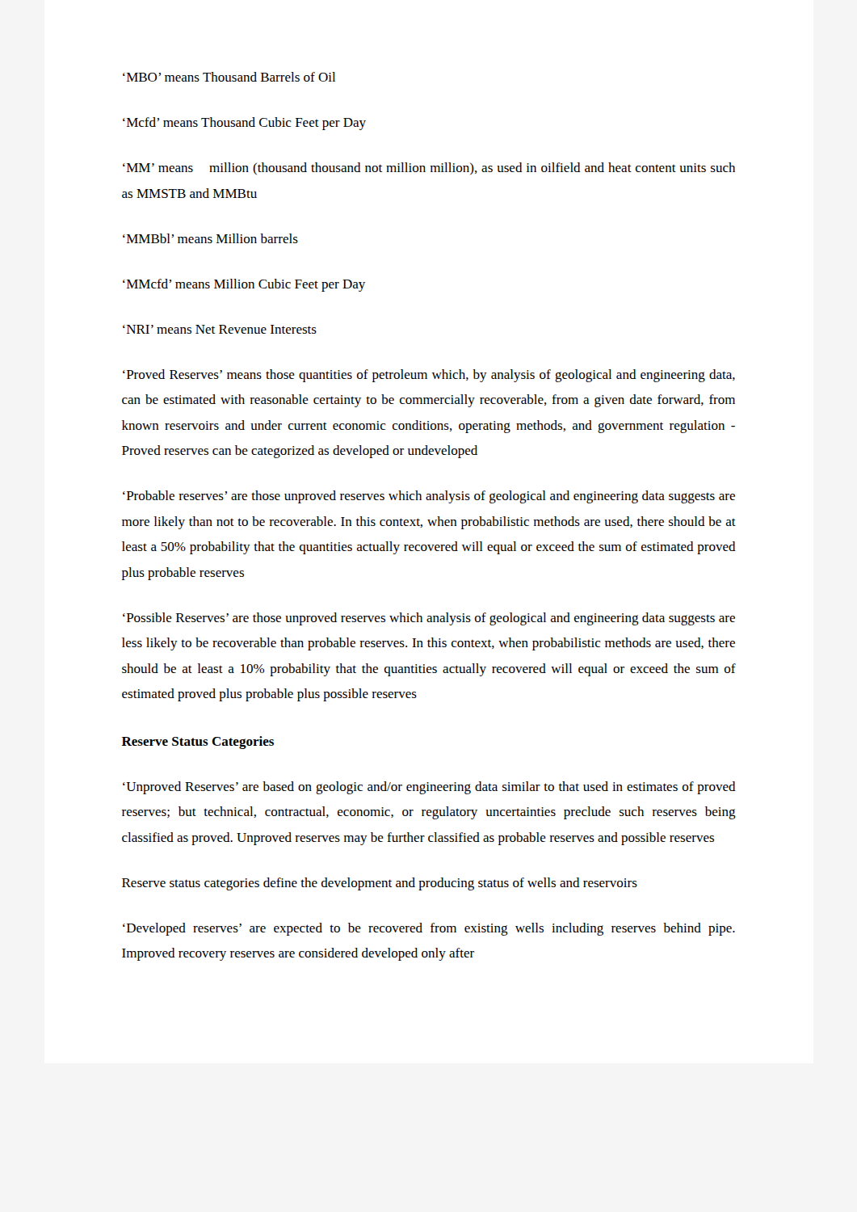‘MBO’ means Thousand Barrels of Oil
‘Mcfd’ means Thousand Cubic Feet per Day
‘MM’ means million (thousand thousand not million million), as used in oilfield and heat content units such as MMSTB and MMBtu
‘MMBbl’ means Million barrels
‘MMcfd’ means Million Cubic Feet per Day
‘NRI’ means Net Revenue Interests
‘Proved Reserves’ means those quantities of petroleum which, by analysis of geological and engineering data, can be estimated with reasonable certainty to be commercially recoverable, from a given date forward, from known reservoirs and under current economic conditions, operating methods, and government regulation - Proved reserves can be categorized as developed or undeveloped
‘Probable reserves’ are those unproved reserves which analysis of geological and engineering data suggests are more likely than not to be recoverable. In this context, when probabilistic methods are used, there should be at least a 50% probability that the quantities actually recovered will equal or exceed the sum of estimated proved plus probable reserves
‘Possible Reserves’ are those unproved reserves which analysis of geological and engineering data suggests are less likely to be recoverable than probable reserves. In this context, when probabilistic methods are used, there should be at least a 10% probability that the quantities actually recovered will equal or exceed the sum of estimated proved plus probable plus possible reserves
Reserve Status Categories
‘Unproved Reserves’ are based on geologic and/or engineering data similar to that used in estimates of proved reserves; but technical, contractual, economic, or regulatory uncertainties preclude such reserves being classified as proved. Unproved reserves may be further classified as probable reserves and possible reserves
Reserve status categories define the development and producing status of wells and reservoirs
‘Developed reserves’ are expected to be recovered from existing wells including reserves behind pipe. Improved recovery reserves are considered developed only after